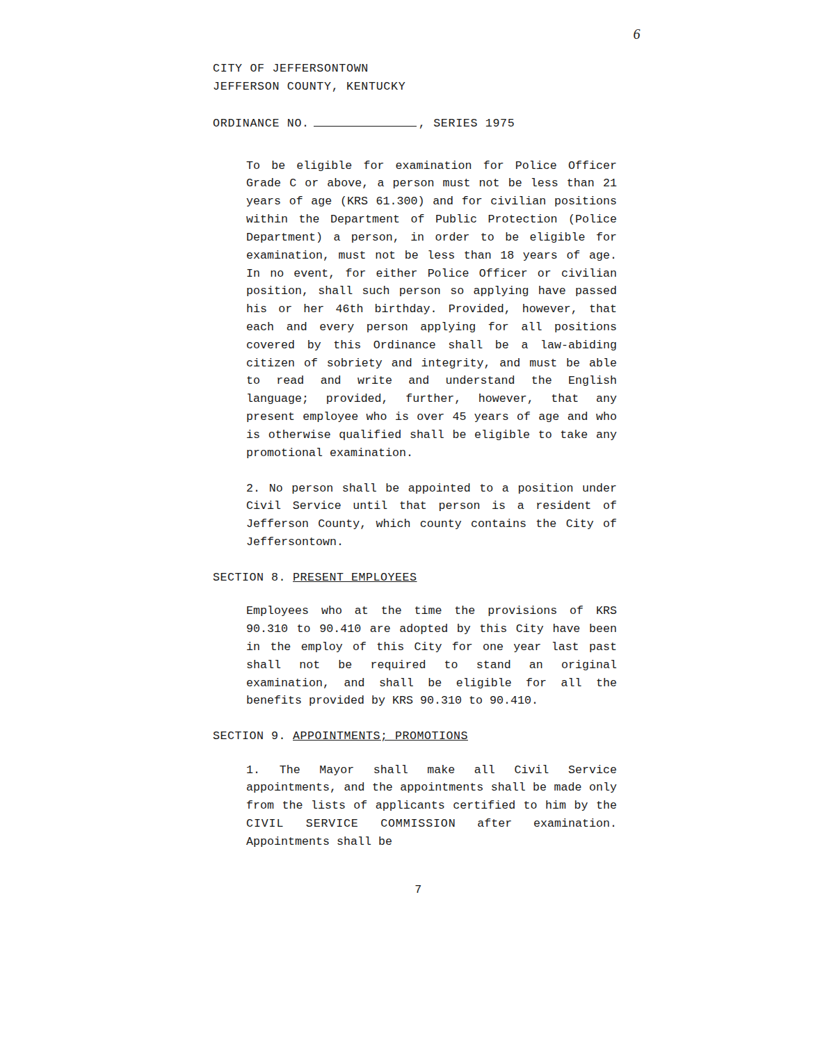6
CITY OF JEFFERSONTOWN
JEFFERSON COUNTY, KENTUCKY
ORDINANCE NO. , SERIES 1975
To be eligible for examination for Police Officer Grade C or above, a person must not be less than 21 years of age (KRS 61.300) and for civilian positions within the Department of Public Protection (Police Department) a person, in order to be eligible for examination, must not be less than 18 years of age. In no event, for either Police Officer or civilian position, shall such person so applying have passed his or her 46th birthday. Provided, however, that each and every person applying for all positions covered by this Ordinance shall be a law-abiding citizen of sobriety and integrity, and must be able to read and write and understand the English language; provided, further, however, that any present employee who is over 45 years of age and who is otherwise qualified shall be eligible to take any promotional examination.
2. No person shall be appointed to a position under Civil Service until that person is a resident of Jefferson County, which county contains the City of Jeffersontown.
SECTION 8. PRESENT EMPLOYEES
Employees who at the time the provisions of KRS 90.310 to 90.410 are adopted by this City have been in the employ of this City for one year last past shall not be required to stand an original examination, and shall be eligible for all the benefits provided by KRS 90.310 to 90.410.
SECTION 9. APPOINTMENTS; PROMOTIONS
1. The Mayor shall make all Civil Service appointments, and the appointments shall be made only from the lists of applicants certified to him by the CIVIL SERVICE COMMISSION after examination. Appointments shall be
7